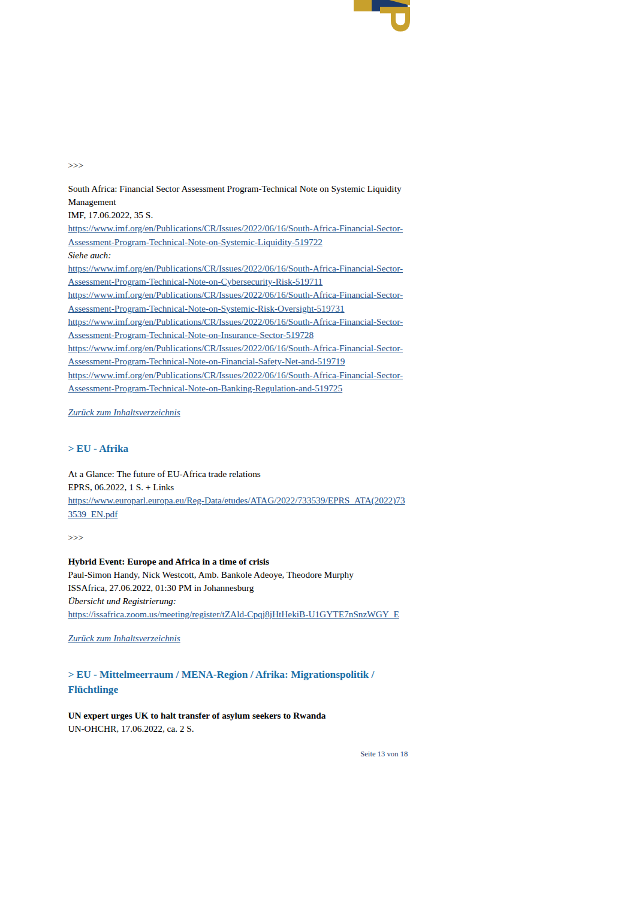SWP
>>>
South Africa: Financial Sector Assessment Program-Technical Note on Systemic Liquidity Management
IMF, 17.06.2022, 35 S.
https://www.imf.org/en/Publications/CR/Issues/2022/06/16/South-Africa-Financial-Sector-Assessment-Program-Technical-Note-on-Systemic-Liquidity-519722
Siehe auch:
https://www.imf.org/en/Publications/CR/Issues/2022/06/16/South-Africa-Financial-Sector-Assessment-Program-Technical-Note-on-Cybersecurity-Risk-519711
https://www.imf.org/en/Publications/CR/Issues/2022/06/16/South-Africa-Financial-Sector-Assessment-Program-Technical-Note-on-Systemic-Risk-Oversight-519731
https://www.imf.org/en/Publications/CR/Issues/2022/06/16/South-Africa-Financial-Sector-Assessment-Program-Technical-Note-on-Insurance-Sector-519728
https://www.imf.org/en/Publications/CR/Issues/2022/06/16/South-Africa-Financial-Sector-Assessment-Program-Technical-Note-on-Financial-Safety-Net-and-519719
https://www.imf.org/en/Publications/CR/Issues/2022/06/16/South-Africa-Financial-Sector-Assessment-Program-Technical-Note-on-Banking-Regulation-and-519725
Zurück zum Inhaltsverzeichnis
> EU - Afrika
At a Glance: The future of EU-Africa trade relations
EPRS, 06.2022, 1 S. + Links
https://www.europarl.europa.eu/Reg-Data/etudes/ATAG/2022/733539/EPRS_ATA(2022)733539_EN.pdf
>>>
Hybrid Event: Europe and Africa in a time of crisis
Paul-Simon Handy, Nick Westcott, Amb. Bankole Adeoye, Theodore Murphy
ISSAfrica, 27.06.2022, 01:30 PM in Johannesburg
Übersicht und Registrierung:
https://issafrica.zoom.us/meeting/register/tZAld-Cpqj8jHtHekiB-U1GYTE7nSnzWGY_E
Zurück zum Inhaltsverzeichnis
> EU - Mittelmeerraum / MENA-Region / Afrika: Migrationspolitik / Flüchtlinge
UN expert urges UK to halt transfer of asylum seekers to Rwanda
UN-OHCHR, 17.06.2022, ca. 2 S.
Seite 13 von 18